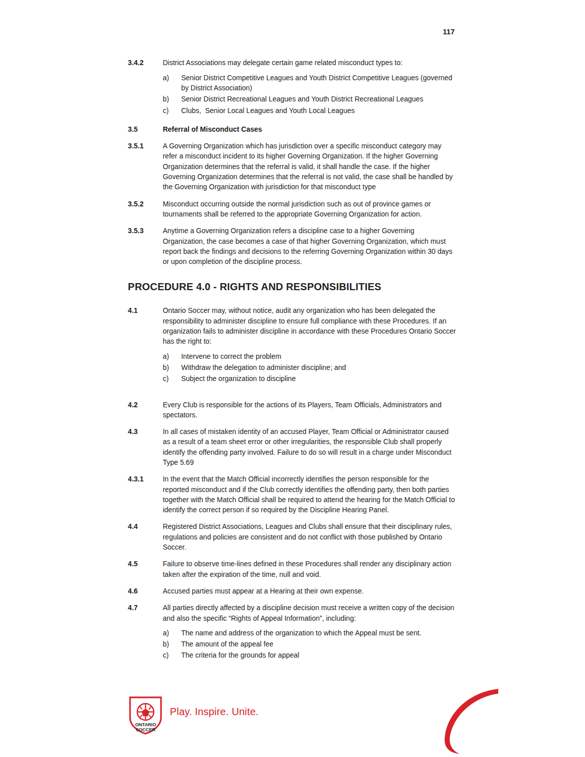117
3.4.2
District Associations may delegate certain game related misconduct types to:
a) Senior District Competitive Leagues and Youth District Competitive Leagues (governed by District Association)
b) Senior District Recreational Leagues and Youth District Recreational Leagues
c) Clubs, Senior Local Leagues and Youth Local Leagues
3.5
Referral of Misconduct Cases
3.5.1
A Governing Organization which has jurisdiction over a specific misconduct category may refer a misconduct incident to its higher Governing Organization. If the higher Governing Organization determines that the referral is valid, it shall handle the case. If the higher Governing Organization determines that the referral is not valid, the case shall be handled by the Governing Organization with jurisdiction for that misconduct type
3.5.2
Misconduct occurring outside the normal jurisdiction such as out of province games or tournaments shall be referred to the appropriate Governing Organization for action.
3.5.3
Anytime a Governing Organization refers a discipline case to a higher Governing Organization, the case becomes a case of that higher Governing Organization, which must report back the findings and decisions to the referring Governing Organization within 30 days or upon completion of the discipline process.
Procedure 4.0 - Rights and Responsibilities
4.1
Ontario Soccer may, without notice, audit any organization who has been delegated the responsibility to administer discipline to ensure full compliance with these Procedures. If an organization fails to administer discipline in accordance with these Procedures Ontario Soccer has the right to:
a) Intervene to correct the problem
b) Withdraw the delegation to administer discipline; and
c) Subject the organization to discipline
4.2
Every Club is responsible for the actions of its Players, Team Officials, Administrators and spectators.
4.3
In all cases of mistaken identity of an accused Player, Team Official or Administrator caused as a result of a team sheet error or other irregularities, the responsible Club shall properly identify the offending party involved. Failure to do so will result in a charge under Misconduct Type 5.69
4.3.1
In the event that the Match Official incorrectly identifies the person responsible for the reported misconduct and if the Club correctly identifies the offending party, then both parties together with the Match Official shall be required to attend the hearing for the Match Official to identify the correct person if so required by the Discipline Hearing Panel.
4.4
Registered District Associations, Leagues and Clubs shall ensure that their disciplinary rules, regulations and policies are consistent and do not conflict with those published by Ontario Soccer.
4.5
Failure to observe time-lines defined in these Procedures shall render any disciplinary action taken after the expiration of the time, null and void.
4.6
Accused parties must appear at a Hearing at their own expense.
4.7
All parties directly affected by a discipline decision must receive a written copy of the decision and also the specific “Rights of Appeal Information”, including:
a) The name and address of the organization to which the Appeal must be sent.
b) The amount of the appeal fee
c) The criteria for the grounds for appeal
ONTARIO SOCCER
Play. Inspire. Unite.